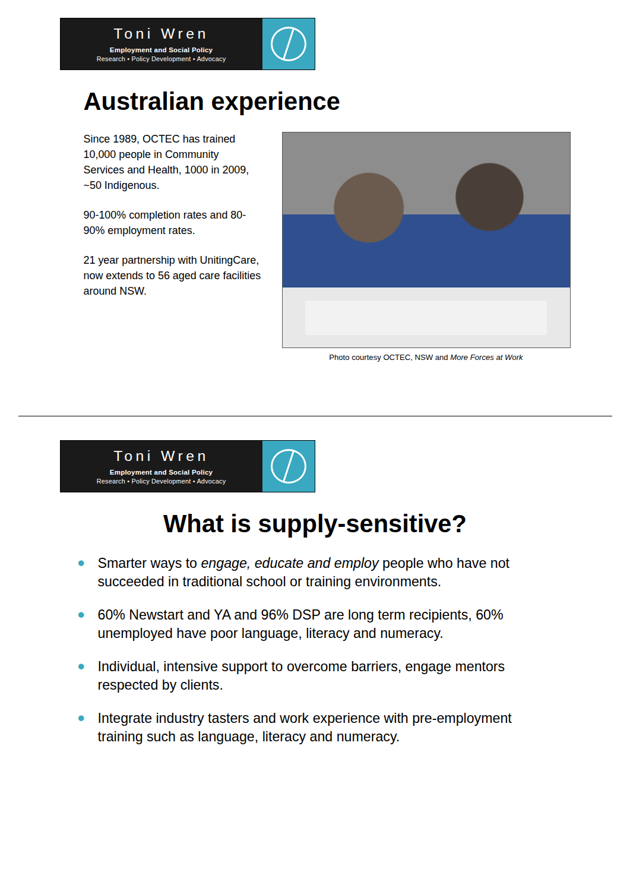Toni Wren Employment and Social Policy Research • Policy Development • Advocacy
Australian experience
Since 1989, OCTEC has trained 10,000 people in Community Services and Health, 1000 in 2009, ~50 Indigenous.
90-100% completion rates and 80-90% employment rates.
21 year partnership with UnitingCare, now extends to 56 aged care facilities around NSW.
Photo courtesy OCTEC, NSW and More Forces at Work
Toni Wren Employment and Social Policy Research • Policy Development • Advocacy
What is supply-sensitive?
Smarter ways to engage, educate and employ people who have not succeeded in traditional school or training environments.
60% Newstart and YA and 96% DSP are long term recipients, 60% unemployed have poor language, literacy and numeracy.
Individual, intensive support to overcome barriers, engage mentors respected by clients.
Integrate industry tasters and work experience with pre-employment training such as language, literacy and numeracy.